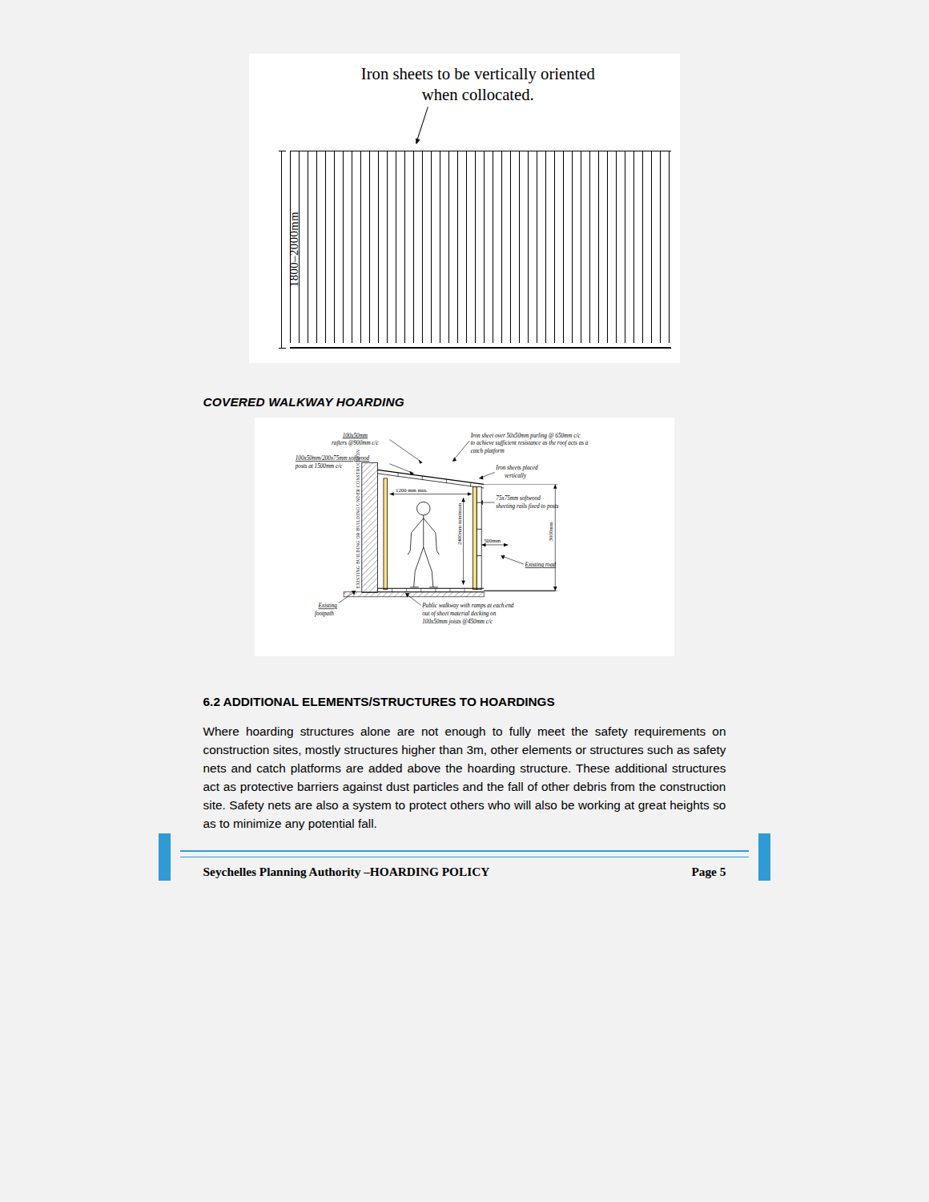Iron sheets to be vertically oriented
when collocated.
1800–2000mm
COVERED WALKWAY HOARDING
100x50mm rafters @900mm c/c 100x50mm/200x75mm softwood posts at 1500mm c/c Iron sheet over 50x50mm purling @ 650mm c/c to achieve sufficient resistance as the roof acts as a catch platform Iron sheets placed vertically 75x75mm softwood sheeting rails fixed to posts Existing road Existing footpath Public walkway with ramps at each end out of sheet material decking on 100x50mm joists @450mm c/c EXISTING BUILDING OR BUILDING UNDER CONSTRUCTION 1200 mm min. 2400mm minimum 500mm 3000mm
6.2 ADDITIONAL ELEMENTS/STRUCTURES TO HOARDINGS
Where hoarding structures alone are not enough to fully meet the safety requirements on construction sites, mostly structures higher than 3m, other elements or structures such as safety nets and catch platforms are added above the hoarding structure. These additional structures act as protective barriers against dust particles and the fall of other debris from the construction site. Safety nets are also a system to protect others who will also be working at great heights so as to minimize any potential fall.
Seychelles Planning Authority –HOARDING POLICY Page 5